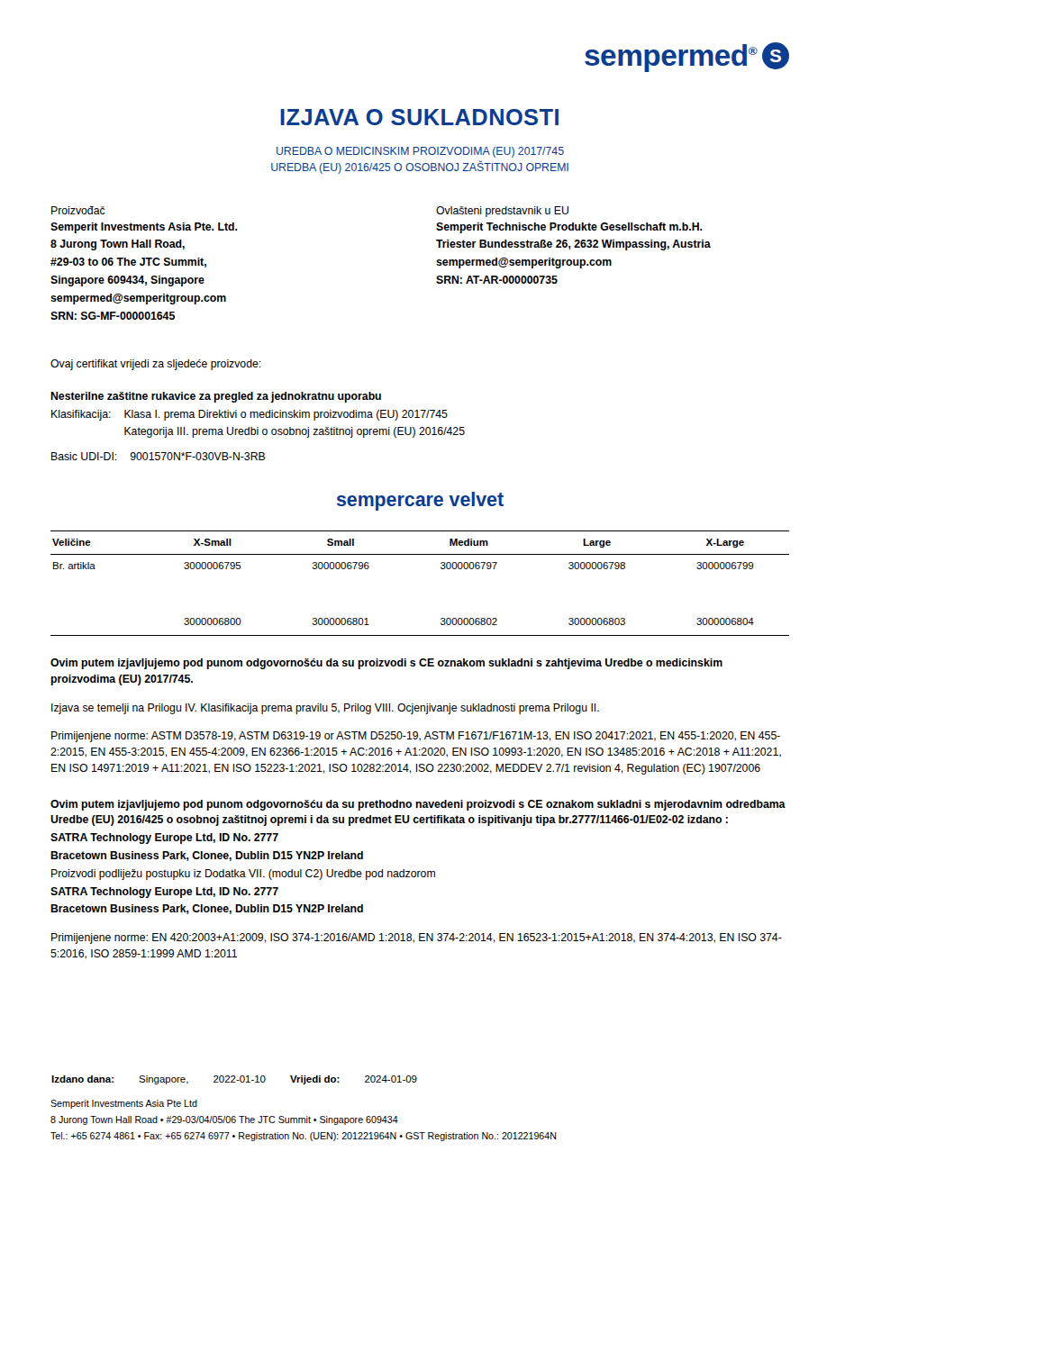sempermed®S
IZJAVA O SUKLADNOSTI
UREDBA O MEDICINSKIM PROIZVODIMA (EU) 2017/745
UREDBA (EU) 2016/425 O OSOBNOJ ZAŠTITNOJ OPREMI
| Proizvođač | Ovlašteni predstavnik u EU |
| Semperit Investments Asia Pte. Ltd. 8 Jurong Town Hall Road, #29-03 to 06 The JTC Summit, Singapore 609434, Singapore sempermed@semperitgroup.com SRN: SG-MF-000001645 | Semperit Technische Produkte Gesellschaft m.b.H. Triester Bundesstraße 26, 2632 Wimpassing, Austria sempermed@semperitgroup.com SRN: AT-AR-000000735 |
Ovaj certifikat vrijedi za sljedeće proizvode:
Nesterilne zaštitne rukavice za pregled za jednokratnu uporabu
| Klasifikacija: | Klasa I. prema Direktivi o medicinskim proizvodima (EU) 2017/745 |
| | Kategorija III. prema Uredbi o osobnoj zaštitnoj opremi (EU) 2016/425 |
| Basic UDI-DI: | 9001570N*F-030VB-N-3RB |
sempercare velvet
| Veličine | X-Small | Small | Medium | Large | X-Large |
| --- | --- | --- | --- | --- | --- |
| Br. artikla | 3000006795 | 3000006796 | 3000006797 | 3000006798 | 3000006799 |
| | 3000006800 | 3000006801 | 3000006802 | 3000006803 | 3000006804 |
Ovim putem izjavljujemo pod punom odgovornošću da su proizvodi s CE oznakom sukladni s zahtjevima Uredbe o medicinskim proizvodima (EU) 2017/745.
Izjava se temelji na Prilogu IV. Klasifikacija prema pravilu 5, Prilog VIII. Ocjenjivanje sukladnosti prema Prilogu II.
Primijenjene norme: ASTM D3578-19, ASTM D6319-19 or ASTM D5250-19, ASTM F1671/F1671M-13, EN ISO 20417:2021, EN 455-1:2020, EN 455-2:2015, EN 455-3:2015, EN 455-4:2009, EN 62366-1:2015 + AC:2016 + A1:2020, EN ISO 10993-1:2020, EN ISO 13485:2016 + AC:2018 + A11:2021, EN ISO 14971:2019 + A11:2021, EN ISO 15223-1:2021, ISO 10282:2014, ISO 2230:2002, MEDDEV 2.7/1 revision 4, Regulation (EC) 1907/2006
Ovim putem izjavljujemo pod punom odgovornošću da su prethodno navedeni proizvodi s CE oznakom sukladni s mjerodavnim odredbama Uredbe (EU) 2016/425 o osobnoj zaštitnoj opremi i da su predmet EU certifikata o ispitivanju tipa br.2777/11466-01/E02-02 izdano :
SATRA Technology Europe Ltd, ID No. 2777
Bracetown Business Park, Clonee, Dublin D15 YN2P Ireland
Proizvodi podliježu postupku iz Dodatka VII. (modul C2) Uredbe pod nadzorom
SATRA Technology Europe Ltd, ID No. 2777
Bracetown Business Park, Clonee, Dublin D15 YN2P Ireland
Primijenjene norme: EN 420:2003+A1:2009, ISO 374-1:2016/AMD 1:2018, EN 374-2:2014, EN 16523-1:2015+A1:2018, EN 374-4:2013, EN ISO 374-5:2016, ISO 2859-1:1999 AMD 1:2011
| Izdano dana: | Singapore, | 2022-01-10 | Vrijedi do: | 2024-01-09 |
Semperit Investments Asia Pte Ltd
8 Jurong Town Hall Road • #29-03/04/05/06 The JTC Summit • Singapore 609434
Tel.: +65 6274 4861 • Fax: +65 6274 6977 • Registration No. (UEN): 201221964N • GST Registration No.: 201221964N